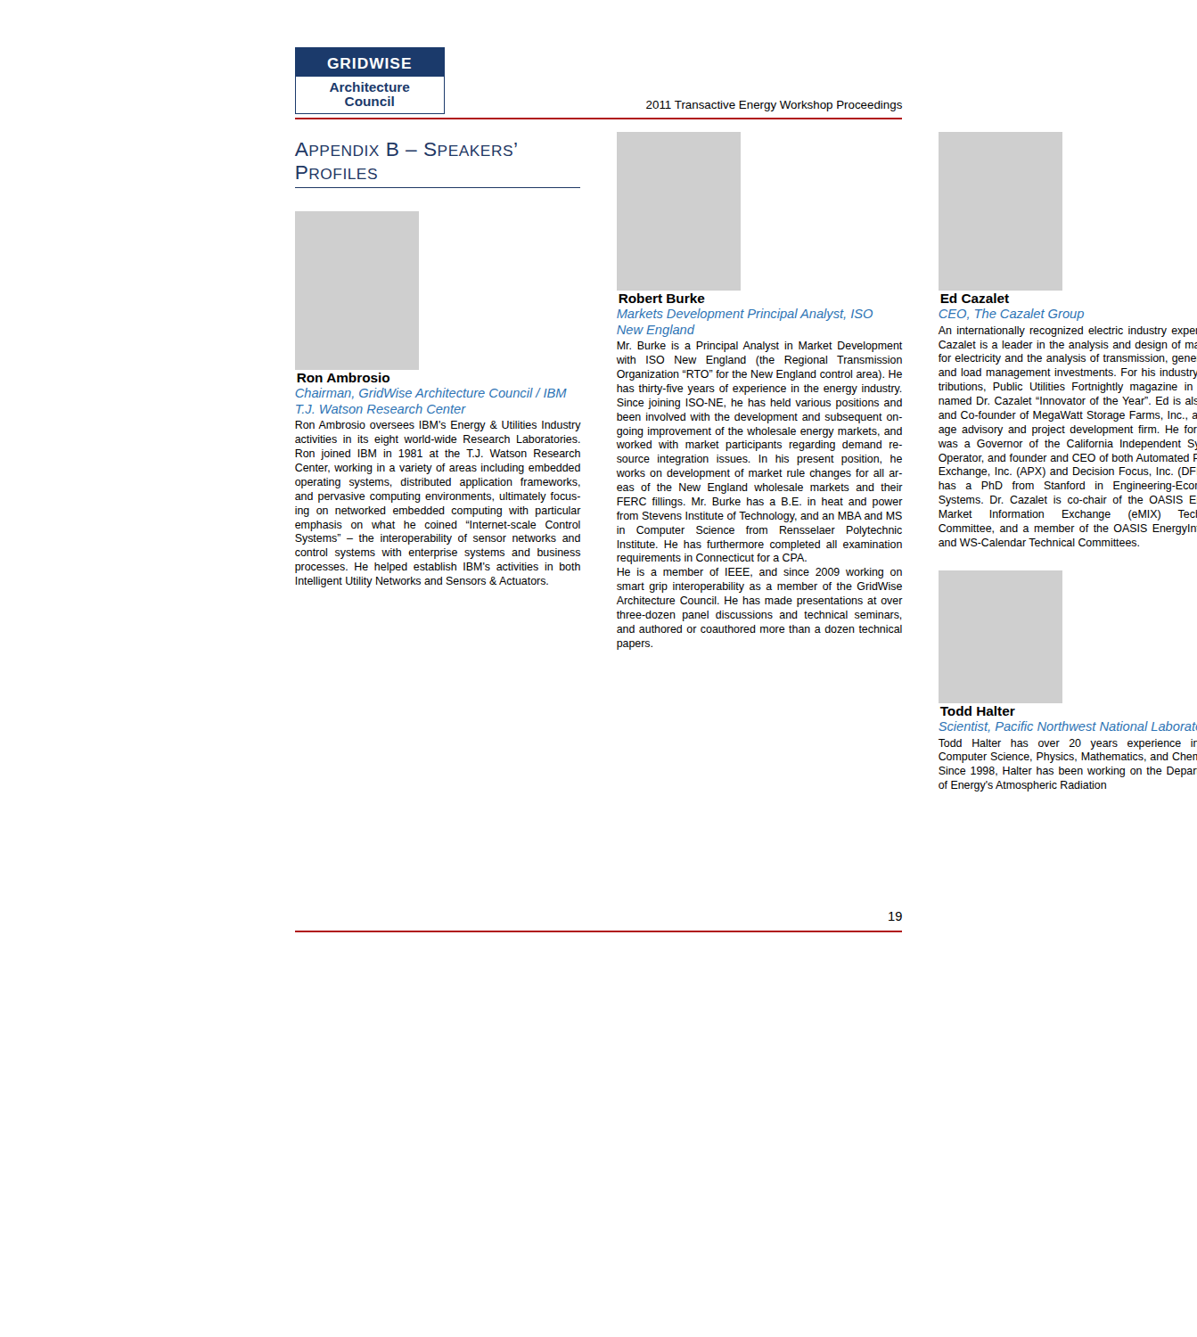GRIDWISE
Architecture Council
2011 Transactive Energy Workshop Proceedings
APPENDIX B – SPEAKERS’ PROFILES
Ron Ambrosio
Chairman, GridWise Architecture Council / IBM T.J. Watson Research Center
Ron Ambrosio oversees IBM's Energy & Utilities Industry activities in its eight world-wide Research Laboratories. Ron joined IBM in 1981 at the T.J. Watson Research Center, working in a variety of areas including embedded operating systems, distributed application frameworks, and pervasive computing environments, ultimately focusing on networked embedded computing with particular emphasis on what he coined “Internet-scale Control Systems” – the interoperability of sensor networks and control systems with enterprise systems and business processes. He helped establish IBM's activities in both Intelligent Utility Networks and Sensors & Actuators.
Robert Burke
Markets Development Principal Analyst, ISO New England
Mr. Burke is a Principal Analyst in Market Development with ISO New England (the Regional Transmission Organization “RTO” for the New England control area). He has thirty-five years of experience in the energy industry. Since joining ISO-NE, he has held various positions and been involved with the development and subsequent on-going improvement of the wholesale energy markets, and worked with market participants regarding demand resource integration issues. In his present position, he works on development of market rule changes for all areas of the New England wholesale markets and their FERC fillings. Mr. Burke has a B.E. in heat and power from Stevens Institute of Technology, and an MBA and MS in Computer Science from Rensselaer Polytechnic Institute. He has furthermore completed all examination requirements in Connecticut for a CPA.
He is a member of IEEE, and since 2009 working on smart grip interoperability as a member of the GridWise Architecture Council. He has made presentations at over three-dozen panel discussions and technical seminars, and authored or coauthored more than a dozen technical papers.
Ed Cazalet
CEO, The Cazalet Group
An internationally recognized electric industry expert, Dr. Cazalet is a leader in the analysis and design of markets for electricity and the analysis of transmission, generation and load management investments. For his industry contributions, Public Utilities Fortnightly magazine in 2000 named Dr. Cazalet “Innovator of the Year”. Ed is also VP and Co-founder of MegaWatt Storage Farms, Inc., a storage advisory and project development firm. He formerly was a Governor of the California Independent System Operator, and founder and CEO of both Automated Power Exchange, Inc. (APX) and Decision Focus, Inc. (DFI). He has a PhD from Stanford in Engineering-Economic Systems. Dr. Cazalet is co-chair of the OASIS Energy Market Information Exchange (eMIX) Technical Committee, and a member of the OASIS EnergyInterOp and WS-Calendar Technical Committees.
Todd Halter
Scientist, Pacific Northwest National Laboratory
Todd Halter has over 20 years experience in the Computer Science, Physics, Mathematics, and Chemistry. Since 1998, Halter has been working on the Department of Energy's Atmospheric Radiation
19